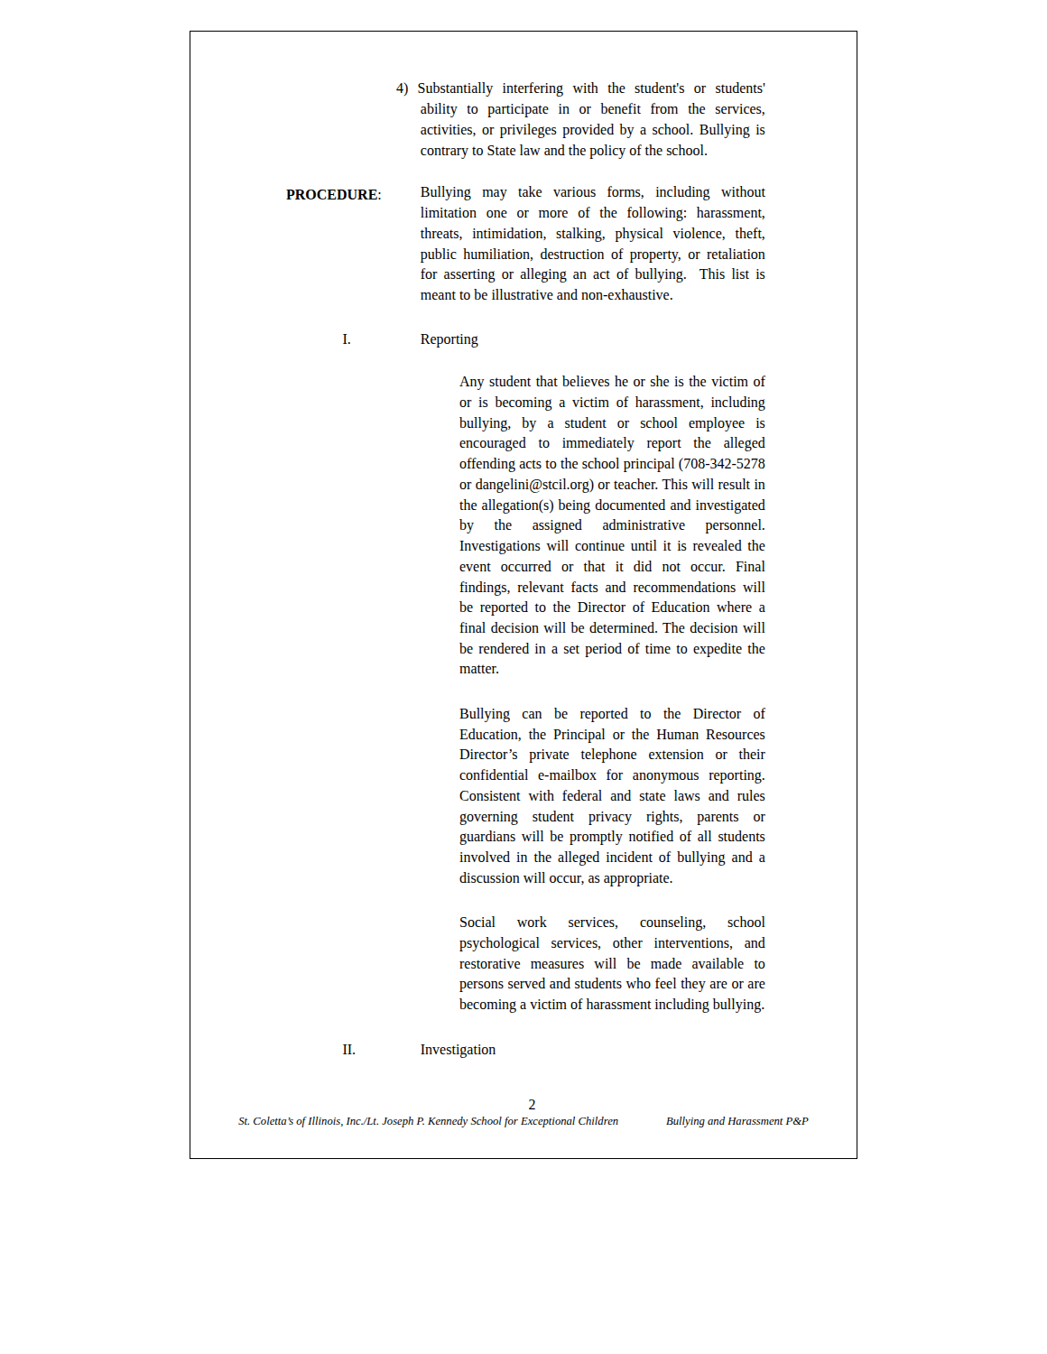4) Substantially interfering with the student's or students' ability to participate in or benefit from the services, activities, or privileges provided by a school. Bullying is contrary to State law and the policy of the school.
PROCEDURE:
Bullying may take various forms, including without limitation one or more of the following: harassment, threats, intimidation, stalking, physical violence, theft, public humiliation, destruction of property, or retaliation for asserting or alleging an act of bullying. This list is meant to be illustrative and non-exhaustive.
I. Reporting
Any student that believes he or she is the victim of or is becoming a victim of harassment, including bullying, by a student or school employee is encouraged to immediately report the alleged offending acts to the school principal (708-342-5278 or dangelini@stcil.org) or teacher. This will result in the allegation(s) being documented and investigated by the assigned administrative personnel. Investigations will continue until it is revealed the event occurred or that it did not occur. Final findings, relevant facts and recommendations will be reported to the Director of Education where a final decision will be determined. The decision will be rendered in a set period of time to expedite the matter.
Bullying can be reported to the Director of Education, the Principal or the Human Resources Director’s private telephone extension or their confidential e-mailbox for anonymous reporting. Consistent with federal and state laws and rules governing student privacy rights, parents or guardians will be promptly notified of all students involved in the alleged incident of bullying and a discussion will occur, as appropriate.
Social work services, counseling, school psychological services, other interventions, and restorative measures will be made available to persons served and students who feel they are or are becoming a victim of harassment including bullying.
II. Investigation
2
St. Coletta’s of Illinois, Inc./Lt. Joseph P. Kennedy School for Exceptional Children
Bullying and Harassment P&P